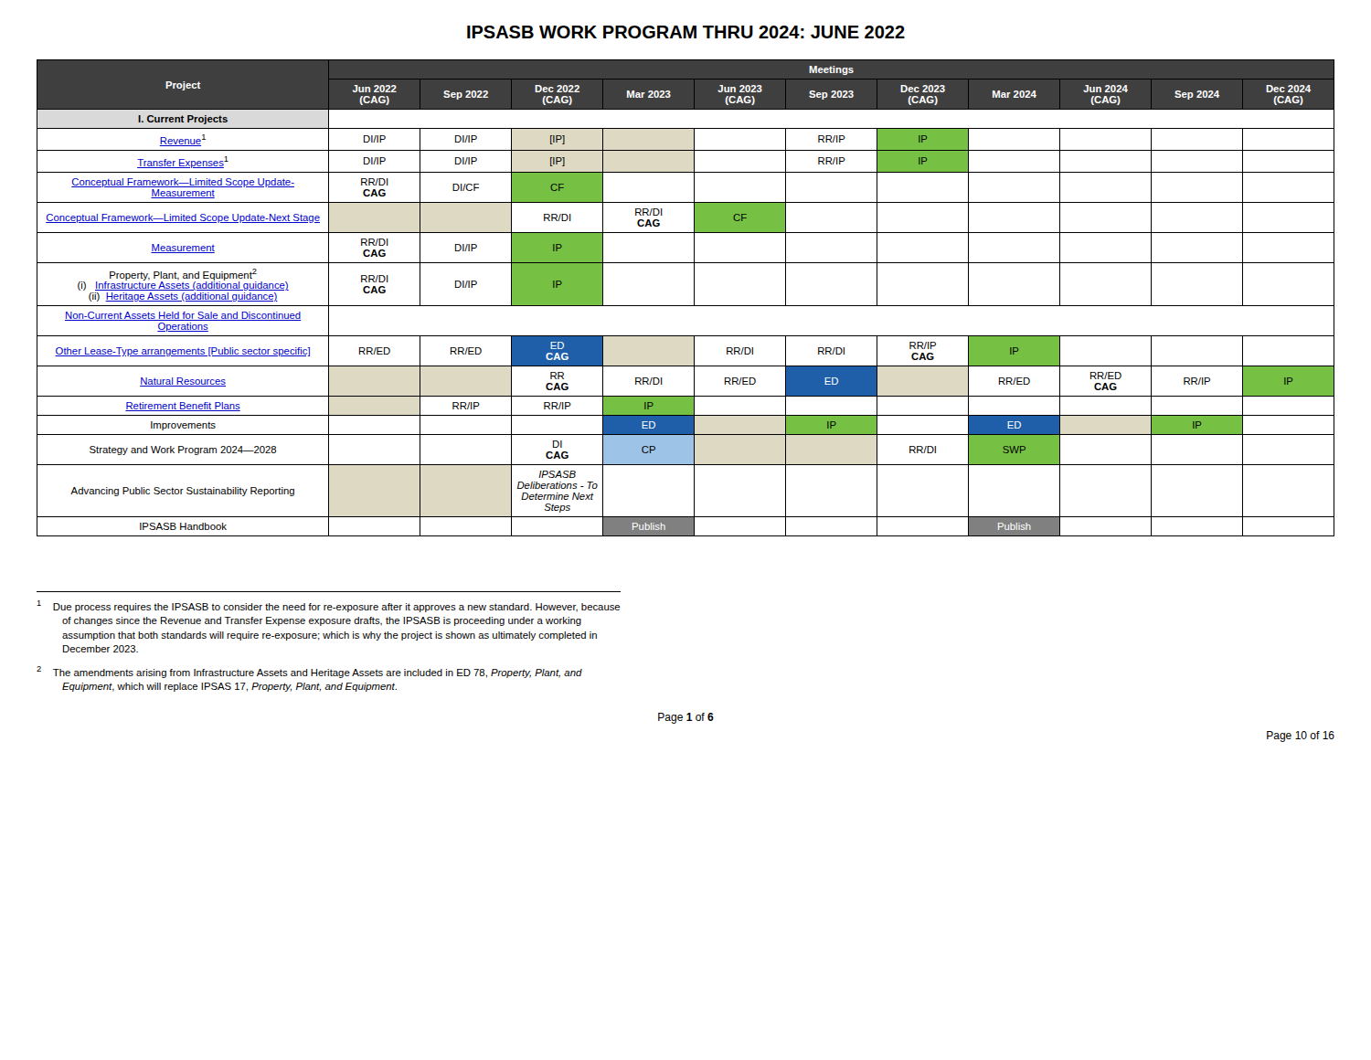IPSASB WORK PROGRAM THRU 2024: JUNE 2022
| Project | Meetings |
| --- | --- |
| Jun 2022 (CAG) | Sep 2022 | Dec 2022 (CAG) | Mar 2023 | Jun 2023 (CAG) | Sep 2023 | Dec 2023 (CAG) | Mar 2024 | Jun 2024 (CAG) | Sep 2024 | Dec 2024 (CAG) |
| I. Current Projects | |
| Revenue 1 | DI/IP | DI/IP | [IP] | | | RR/IP | IP | | | | |
| Transfer Expenses 1 | DI/IP | DI/IP | [IP] | | | RR/IP | IP | | | | |
| Conceptual Framework—Limited Scope Update-Measurement | RR/DI CAG | DI/CF | CF | | | | | | | | |
| Conceptual Framework—Limited Scope Update-Next Stage | | | RR/DI | RR/DI CAG | CF | | | | | | |
| Measurement | RR/DI CAG | DI/IP | IP | | | | | | | | |
| Property, Plant, and Equipment 2 (i) Infrastructure Assets (additional guidance) (ii) Heritage Assets (additional guidance) | RR/DI CAG | DI/IP | IP | | | | | | | | |
| Non-Current Assets Held for Sale and Discontinued Operations | |
| Other Lease-Type arrangements [Public sector specific] | RR/ED | RR/ED | ED CAG | | RR/DI | RR/DI | RR/IP CAG | IP | | | |
| Natural Resources | | | RR CAG | RR/DI | RR/ED | ED | | RR/ED | RR/ED CAG | RR/IP | IP |
| Retirement Benefit Plans | | RR/IP | RR/IP | IP | | | | | | | |
| Improvements | | | | ED | | IP | | ED | | IP | |
| Strategy and Work Program 2024—2028 | | | DI CAG | CP | | | RR/DI | SWP | | | |
| Advancing Public Sector Sustainability Reporting | | | IPSASB Deliberations - To Determine Next Steps | | | | | | | | |
| IPSASB Handbook | | | | Publish | | | | Publish | | | |
1 Due process requires the IPSASB to consider the need for re-exposure after it approves a new standard. However, because of changes since the Revenue and Transfer Expense exposure drafts, the IPSASB is proceeding under a working assumption that both standards will require re-exposure; which is why the project is shown as ultimately completed in December 2023.
2 The amendments arising from Infrastructure Assets and Heritage Assets are included in ED 78, Property, Plant, and Equipment, which will replace IPSAS 17, Property, Plant, and Equipment.
Page 1 of 6
Page 10 of 16